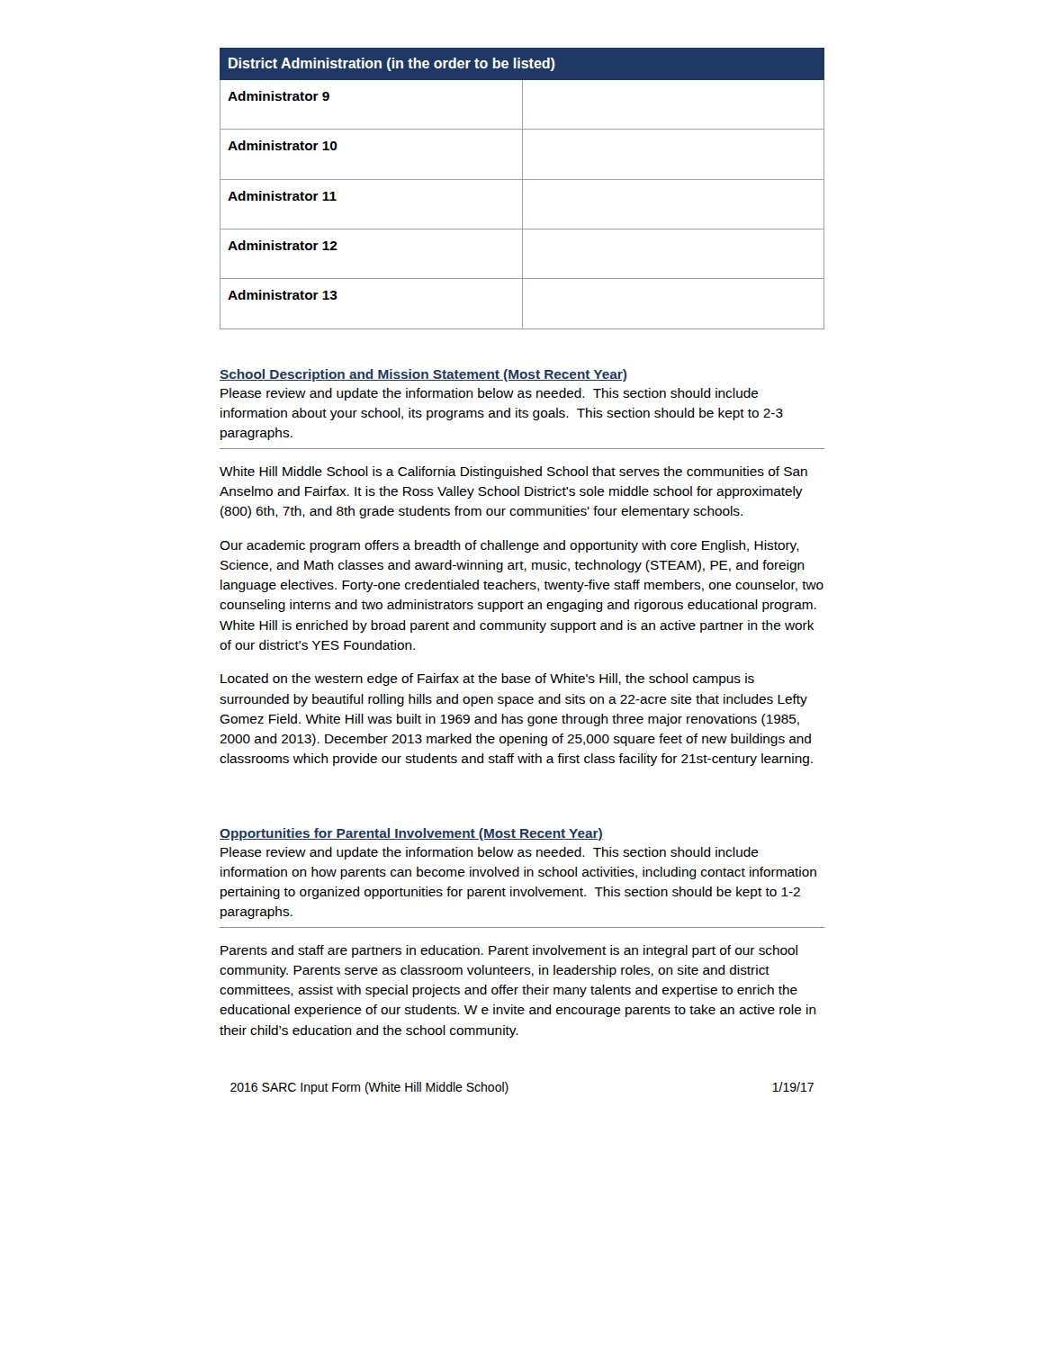| District Administration (in the order to be listed) |
| --- |
| Administrator 9 | |
| Administrator 10 | |
| Administrator 11 | |
| Administrator 12 | |
| Administrator 13 | |
School Description and Mission Statement (Most Recent Year)
Please review and update the information below as needed. This section should include information about your school, its programs and its goals. This section should be kept to 2-3 paragraphs.
White Hill Middle School is a California Distinguished School that serves the communities of San Anselmo and Fairfax. It is the Ross Valley School District's sole middle school for approximately (800) 6th, 7th, and 8th grade students from our communities' four elementary schools.
Our academic program offers a breadth of challenge and opportunity with core English, History, Science, and Math classes and award-winning art, music, technology (STEAM), PE, and foreign language electives. Forty-one credentialed teachers, twenty-five staff members, one counselor, two counseling interns and two administrators support an engaging and rigorous educational program. White Hill is enriched by broad parent and community support and is an active partner in the work of our district's YES Foundation.
Located on the western edge of Fairfax at the base of White's Hill, the school campus is surrounded by beautiful rolling hills and open space and sits on a 22-acre site that includes Lefty Gomez Field. White Hill was built in 1969 and has gone through three major renovations (1985, 2000 and 2013). December 2013 marked the opening of 25,000 square feet of new buildings and classrooms which provide our students and staff with a first class facility for 21st-century learning.
Opportunities for Parental Involvement (Most Recent Year)
Please review and update the information below as needed. This section should include information on how parents can become involved in school activities, including contact information pertaining to organized opportunities for parent involvement. This section should be kept to 1-2 paragraphs.
Parents and staff are partners in education. Parent involvement is an integral part of our school community. Parents serve as classroom volunteers, in leadership roles, on site and district committees, assist with special projects and offer their many talents and expertise to enrich the educational experience of our students. W e invite and encourage parents to take an active role in their child’s education and the school community.
2016 SARC Input Form (White Hill Middle School) 1/19/17